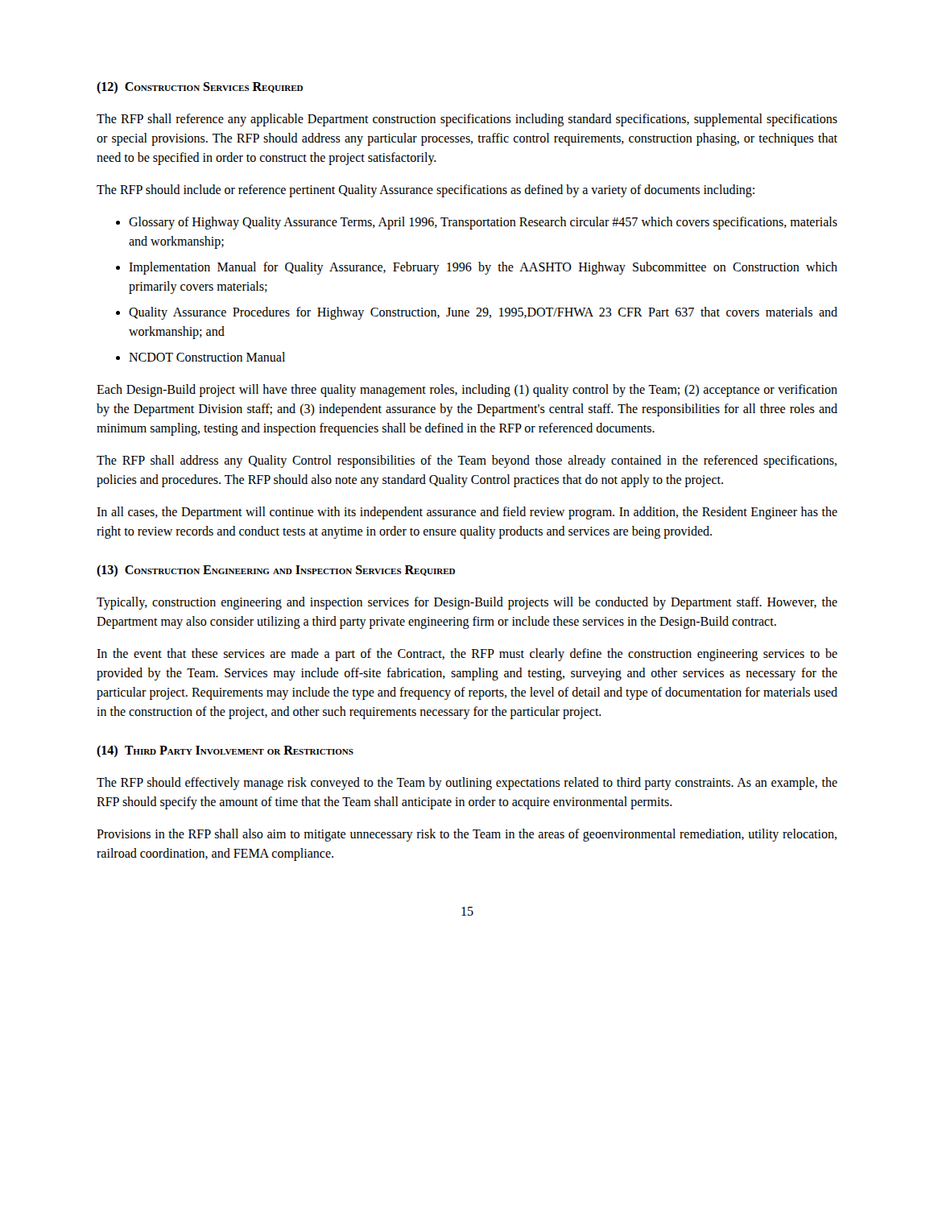(12) Construction Services Required
The RFP shall reference any applicable Department construction specifications including standard specifications, supplemental specifications or special provisions. The RFP should address any particular processes, traffic control requirements, construction phasing, or techniques that need to be specified in order to construct the project satisfactorily.
The RFP should include or reference pertinent Quality Assurance specifications as defined by a variety of documents including:
Glossary of Highway Quality Assurance Terms, April 1996, Transportation Research circular #457 which covers specifications, materials and workmanship;
Implementation Manual for Quality Assurance, February 1996 by the AASHTO Highway Subcommittee on Construction which primarily covers materials;
Quality Assurance Procedures for Highway Construction, June 29, 1995,DOT/FHWA 23 CFR Part 637 that covers materials and workmanship; and
NCDOT Construction Manual
Each Design-Build project will have three quality management roles, including (1) quality control by the Team; (2) acceptance or verification by the Department Division staff; and (3) independent assurance by the Department's central staff. The responsibilities for all three roles and minimum sampling, testing and inspection frequencies shall be defined in the RFP or referenced documents.
The RFP shall address any Quality Control responsibilities of the Team beyond those already contained in the referenced specifications, policies and procedures. The RFP should also note any standard Quality Control practices that do not apply to the project.
In all cases, the Department will continue with its independent assurance and field review program. In addition, the Resident Engineer has the right to review records and conduct tests at anytime in order to ensure quality products and services are being provided.
(13) Construction Engineering and Inspection Services Required
Typically, construction engineering and inspection services for Design-Build projects will be conducted by Department staff. However, the Department may also consider utilizing a third party private engineering firm or include these services in the Design-Build contract.
In the event that these services are made a part of the Contract, the RFP must clearly define the construction engineering services to be provided by the Team. Services may include off-site fabrication, sampling and testing, surveying and other services as necessary for the particular project. Requirements may include the type and frequency of reports, the level of detail and type of documentation for materials used in the construction of the project, and other such requirements necessary for the particular project.
(14) Third Party Involvement or Restrictions
The RFP should effectively manage risk conveyed to the Team by outlining expectations related to third party constraints. As an example, the RFP should specify the amount of time that the Team shall anticipate in order to acquire environmental permits.
Provisions in the RFP shall also aim to mitigate unnecessary risk to the Team in the areas of geoenvironmental remediation, utility relocation, railroad coordination, and FEMA compliance.
15